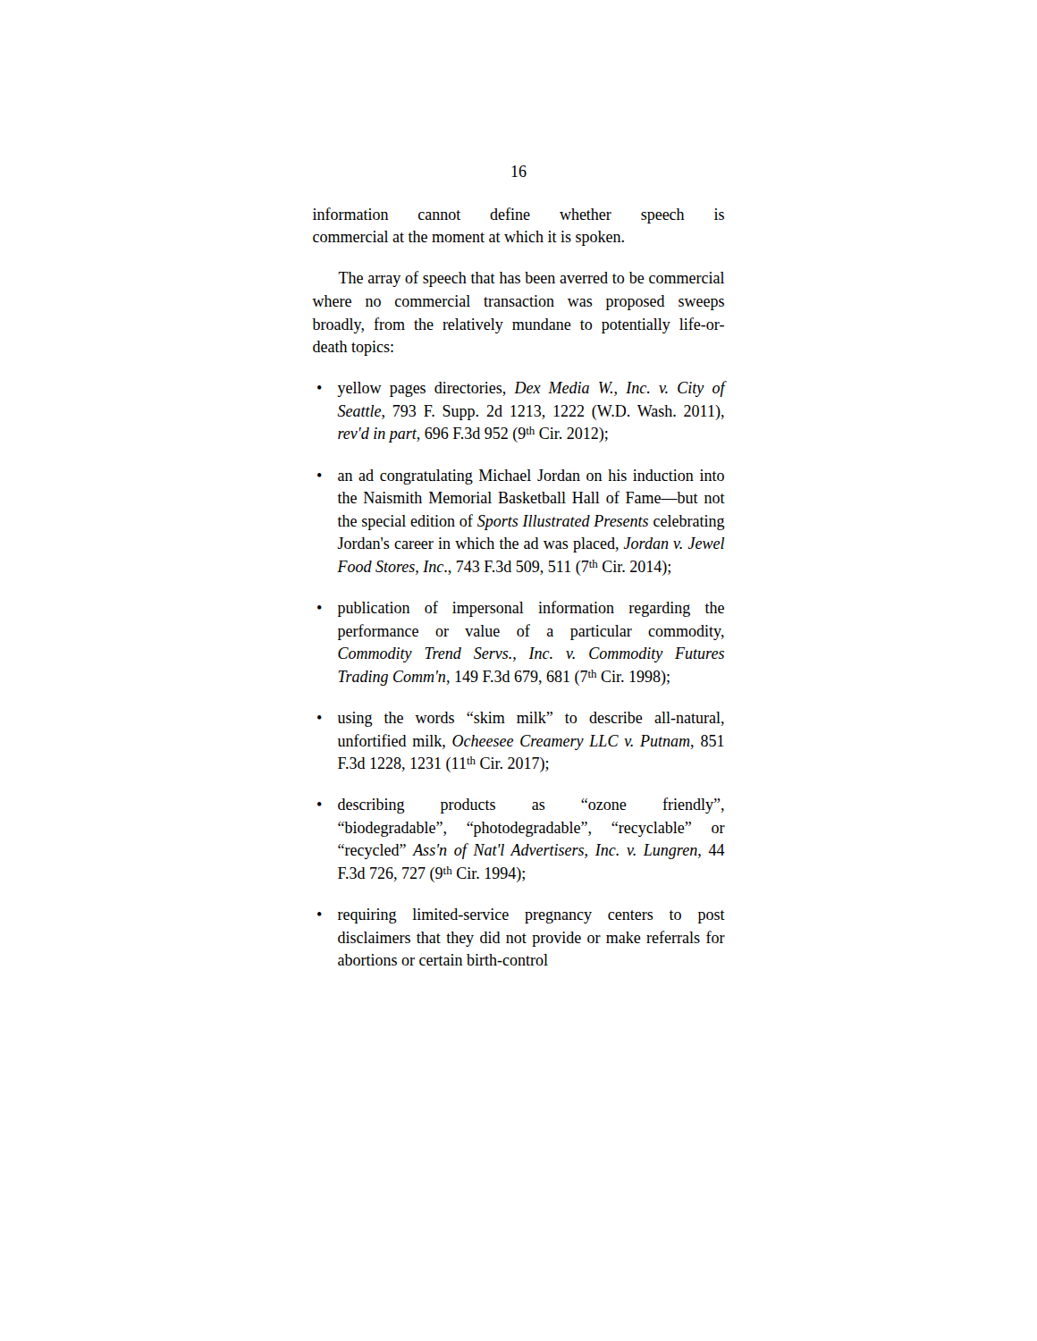16
information cannot define whether speech is commercial at the moment at which it is spoken.
The array of speech that has been averred to be commercial where no commercial transaction was proposed sweeps broadly, from the relatively mundane to potentially life-or-death topics:
yellow pages directories, Dex Media W., Inc. v. City of Seattle, 793 F. Supp. 2d 1213, 1222 (W.D. Wash. 2011), rev'd in part, 696 F.3d 952 (9th Cir. 2012);
an ad congratulating Michael Jordan on his induction into the Naismith Memorial Basketball Hall of Fame—but not the special edition of Sports Illustrated Presents celebrating Jordan's career in which the ad was placed, Jordan v. Jewel Food Stores, Inc., 743 F.3d 509, 511 (7th Cir. 2014);
publication of impersonal information regarding the performance or value of a particular commodity, Commodity Trend Servs., Inc. v. Commodity Futures Trading Comm'n, 149 F.3d 679, 681 (7th Cir. 1998);
using the words “skim milk” to describe all-natural, unfortified milk, Ocheesee Creamery LLC v. Putnam, 851 F.3d 1228, 1231 (11th Cir. 2017);
describing products as “ozone friendly”, “biodegradable”, “photodegradable”, “recyclable” or “recycled” Ass'n of Nat'l Advertisers, Inc. v. Lungren, 44 F.3d 726, 727 (9th Cir. 1994);
requiring limited-service pregnancy centers to post disclaimers that they did not provide or make referrals for abortions or certain birth-control